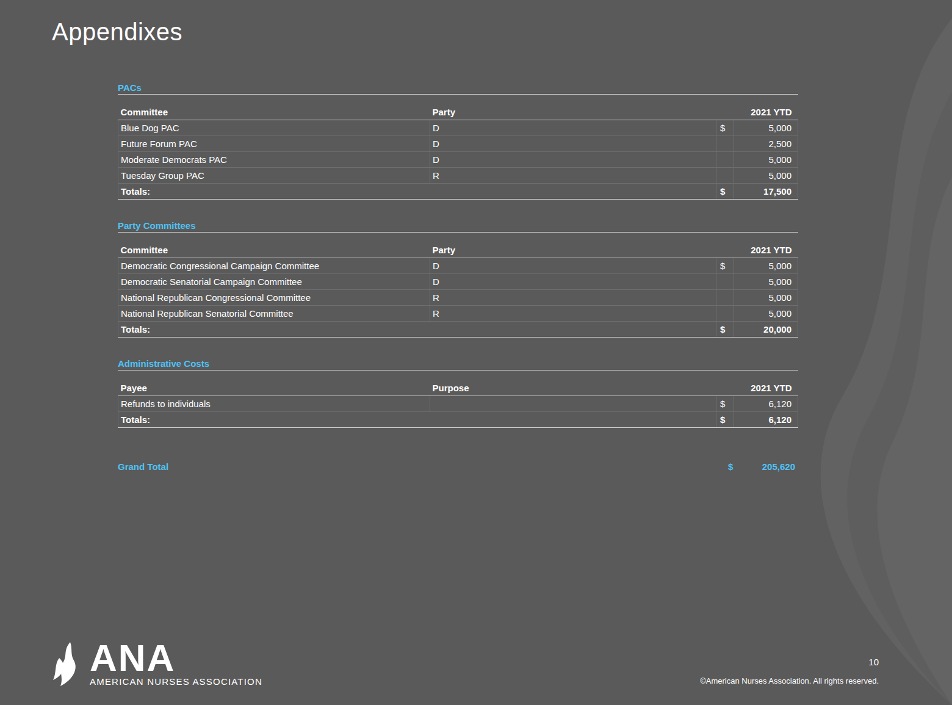Appendixes
PACs
| Committee | Party | | 2021 YTD |
| --- | --- | --- | --- |
| Blue Dog PAC | D | $ | 5,000 |
| Future Forum PAC | D | | 2,500 |
| Moderate Democrats PAC | D | | 5,000 |
| Tuesday Group PAC | R | | 5,000 |
| Totals: | | $ | 17,500 |
Party Committees
| Committee | Party | | 2021 YTD |
| --- | --- | --- | --- |
| Democratic Congressional Campaign Committee | D | $ | 5,000 |
| Democratic Senatorial Campaign Committee | D | | 5,000 |
| National Republican Congressional Committee | R | | 5,000 |
| National Republican Senatorial Committee | R | | 5,000 |
| Totals: | | $ | 20,000 |
Administrative Costs
| Payee | Purpose | | 2021 YTD |
| --- | --- | --- | --- |
| Refunds to individuals | | $ | 6,120 |
| Totals: | | $ | 6,120 |
Grand Total
$
205,620
ANA
AMERICAN NURSES ASSOCIATION
10
©American Nurses Association. All rights reserved.